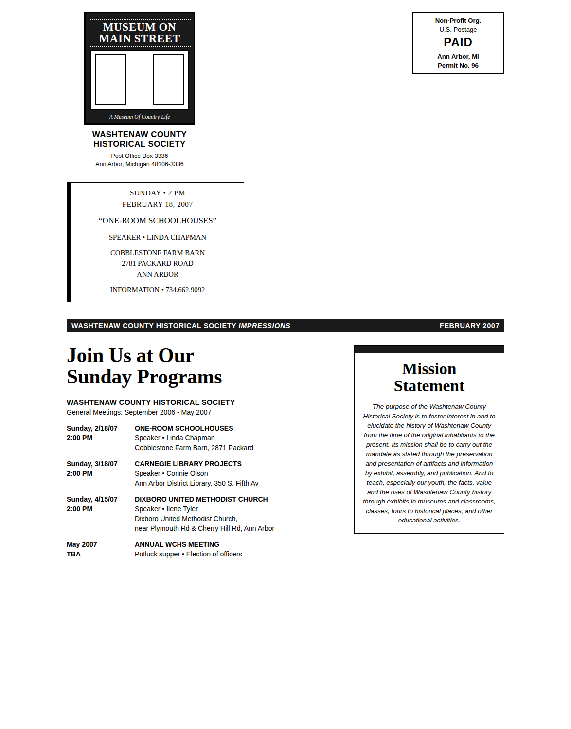Museum On
Main Street
A Museum Of Country Life
WASHTENAW COUNTY
HISTORICAL SOCIETY
Post Office Box 3336
Ann Arbor, Michigan 48106-3336
Non-Profit Org.
U.S. Postage
PAID
Ann Arbor, MI
Permit No. 96
SUNDAY • 2 PM
FEBRUARY 18, 2007
“ONE-ROOM SCHOOLHOUSES”
SPEAKER • LINDA CHAPMAN
COBBLESTONE FARM BARN
2781 PACKARD ROAD
ANN ARBOR
INFORMATION • 734.662.9092
WASHTENAW COUNTY HISTORICAL SOCIETY IMPRESSIONS FEBRUARY 2007
Join Us at Our
Sunday Programs
WASHTENAW COUNTY HISTORICAL SOCIETY
General Meetings: September 2006 - May 2007
| Sunday, 2/18/07 2:00 PM | ONE-ROOM SCHOOLHOUSES Speaker • Linda Chapman Cobblestone Farm Barn, 2871 Packard |
| Sunday, 3/18/07 2:00 PM | CARNEGIE LIBRARY PROJECTS Speaker • Connie Olson Ann Arbor District Library, 350 S. Fifth Av |
| Sunday, 4/15/07 2:00 PM | DIXBORO UNITED METHODIST CHURCH Speaker • Ilene Tyler Dixboro United Methodist Church, near Plymouth Rd & Cherry Hill Rd, Ann Arbor |
| May 2007 TBA | ANNUAL WCHS MEETING Potluck supper • Election of officers |
Mission
Statement
The purpose of the Washtenaw County Historical Society is to foster interest in and to elucidate the history of Washtenaw County from the time of the original inhabitants to the present. Its mission shall be to carry out the mandate as stated through the preservation and presentation of artifacts and information by exhibit, assembly, and publication. And to teach, especially our youth, the facts, value and the uses of Washtenaw County history through exhibits in museums and classrooms, classes, tours to historical places, and other educational activities.